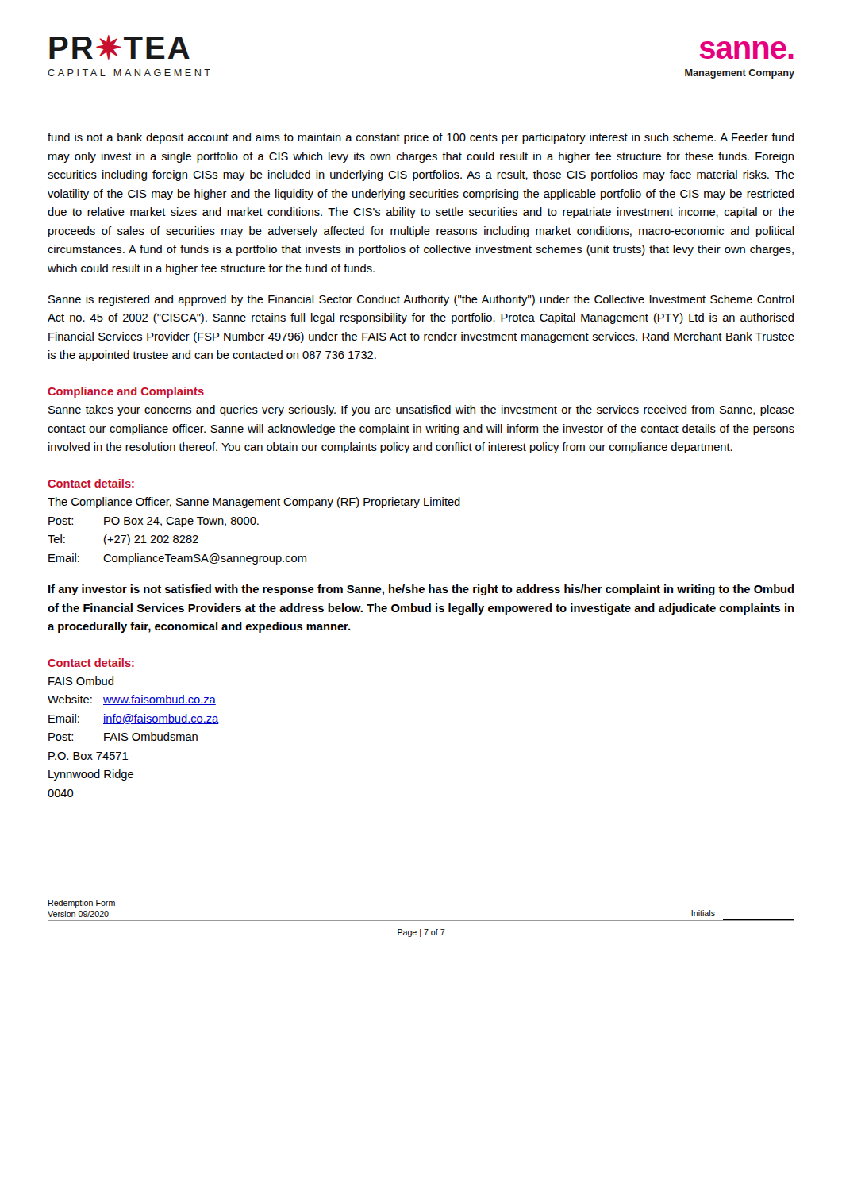PR✷TEA
CAPITAL MANAGEMENT
sanne.
Management Company
fund is not a bank deposit account and aims to maintain a constant price of 100 cents per participatory interest in such scheme. A Feeder fund may only invest in a single portfolio of a CIS which levy its own charges that could result in a higher fee structure for these funds. Foreign securities including foreign CISs may be included in underlying CIS portfolios. As a result, those CIS portfolios may face material risks. The volatility of the CIS may be higher and the liquidity of the underlying securities comprising the applicable portfolio of the CIS may be restricted due to relative market sizes and market conditions. The CIS's ability to settle securities and to repatriate investment income, capital or the proceeds of sales of securities may be adversely affected for multiple reasons including market conditions, macro-economic and political circumstances. A fund of funds is a portfolio that invests in portfolios of collective investment schemes (unit trusts) that levy their own charges, which could result in a higher fee structure for the fund of funds.
Sanne is registered and approved by the Financial Sector Conduct Authority ("the Authority") under the Collective Investment Scheme Control Act no. 45 of 2002 ("CISCA"). Sanne retains full legal responsibility for the portfolio. Protea Capital Management (PTY) Ltd is an authorised Financial Services Provider (FSP Number 49796) under the FAIS Act to render investment management services. Rand Merchant Bank Trustee is the appointed trustee and can be contacted on 087 736 1732.
Compliance and Complaints
Sanne takes your concerns and queries very seriously. If you are unsatisfied with the investment or the services received from Sanne, please contact our compliance officer. Sanne will acknowledge the complaint in writing and will inform the investor of the contact details of the persons involved in the resolution thereof. You can obtain our complaints policy and conflict of interest policy from our compliance department.
Contact details:
The Compliance Officer, Sanne Management Company (RF) Proprietary Limited
Post: PO Box 24, Cape Town, 8000.
Tel:(+27) 21 202 8282
Email: ComplianceTeamSA@sannegroup.com
If any investor is not satisfied with the response from Sanne, he/she has the right to address his/her complaint in writing to the Ombud of the Financial Services Providers at the address below. The Ombud is legally empowered to investigate and adjudicate complaints in a procedurally fair, economical and expedious manner.
Contact details:
FAIS Ombud
Website: www.faisombud.co.za
Email: info@faisombud.co.za
Post: FAIS Ombudsman
P.O. Box 74571
Lynnwood Ridge
0040
Redemption Form
Version 09/2020
Initials
Page | 7 of 7